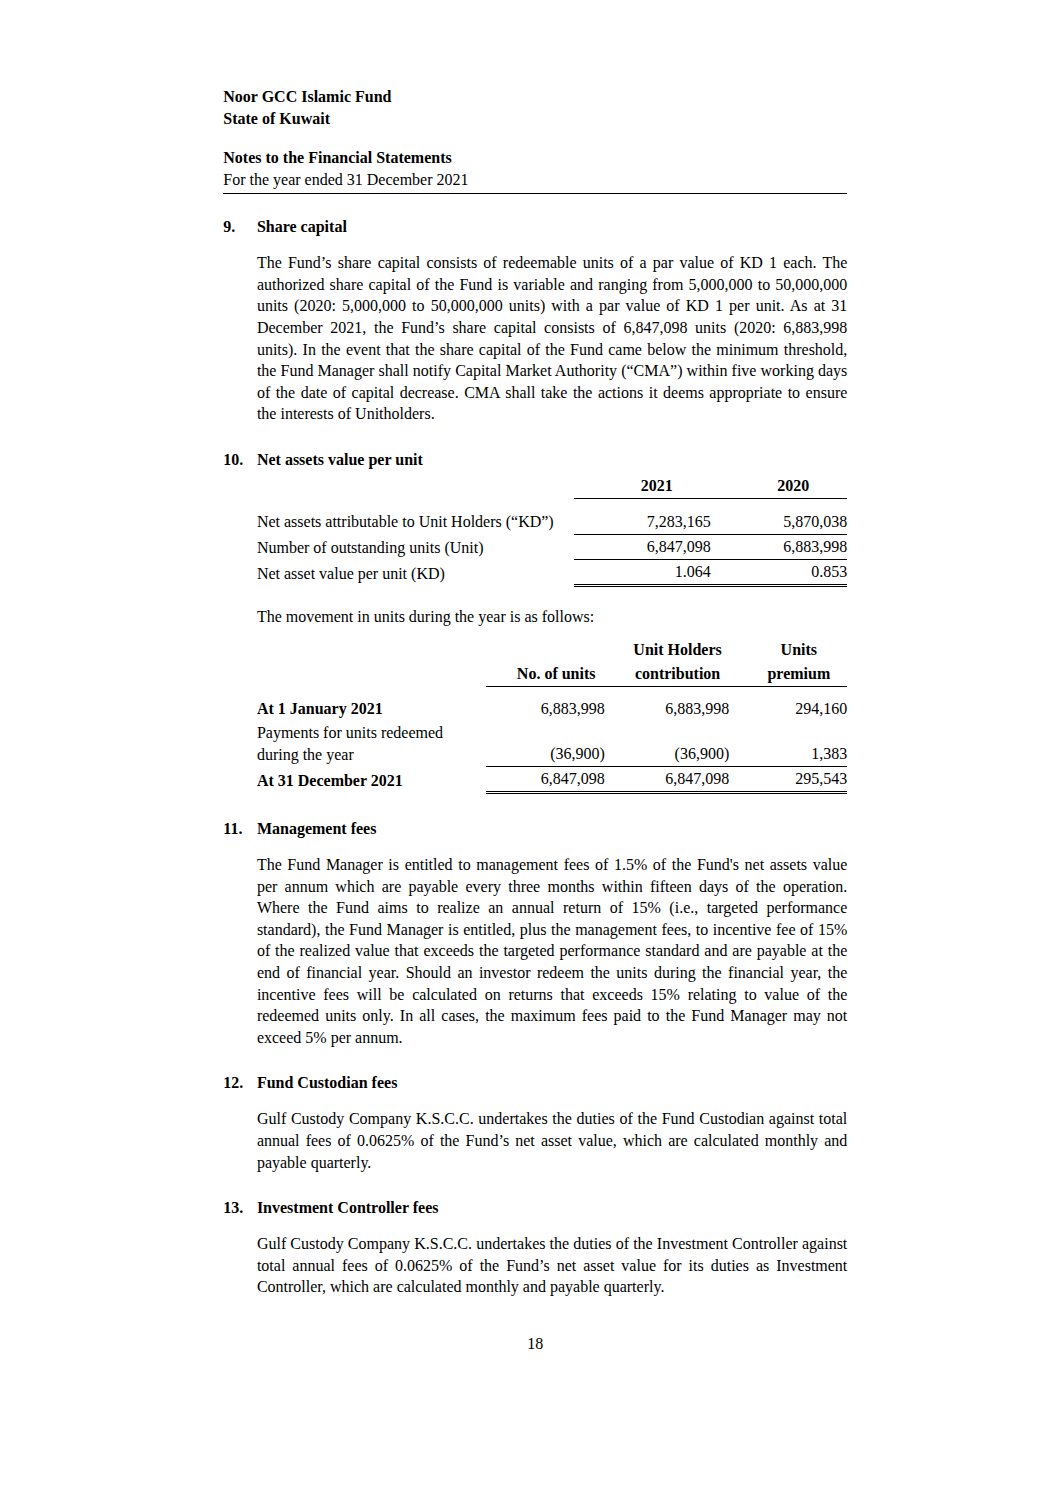Noor GCC Islamic Fund
State of Kuwait
Notes to the Financial Statements
For the year ended 31 December 2021
9.
Share capital
The Fund’s share capital consists of redeemable units of a par value of KD 1 each. The authorized share capital of the Fund is variable and ranging from 5,000,000 to 50,000,000 units (2020: 5,000,000 to 50,000,000 units) with a par value of KD 1 per unit. As at 31 December 2021, the Fund’s share capital consists of 6,847,098 units (2020: 6,883,998 units). In the event that the share capital of the Fund came below the minimum threshold, the Fund Manager shall notify Capital Market Authority (“CMA”) within five working days of the date of capital decrease. CMA shall take the actions it deems appropriate to ensure the interests of Unitholders.
10.
Net assets value per unit
| | 2021 | 2020 |
| Net assets attributable to Unit Holders (“KD”) | 7,283,165 | 5,870,038 |
| Number of outstanding units (Unit) | 6,847,098 | 6,883,998 |
| Net asset value per unit (KD) | 1.064 | 0.853 |
The movement in units during the year is as follows:
| | | Unit Holders | Units |
| | No. of units | contribution | premium |
| At 1 January 2021 | 6,883,998 | 6,883,998 | 294,160 |
| Payments for units redeemed during the year | (36,900) | (36,900) | 1,383 |
| At 31 December 2021 | 6,847,098 | 6,847,098 | 295,543 |
11.
Management fees
The Fund Manager is entitled to management fees of 1.5% of the Fund's net assets value per annum which are payable every three months within fifteen days of the operation. Where the Fund aims to realize an annual return of 15% (i.e., targeted performance standard), the Fund Manager is entitled, plus the management fees, to incentive fee of 15% of the realized value that exceeds the targeted performance standard and are payable at the end of financial year. Should an investor redeem the units during the financial year, the incentive fees will be calculated on returns that exceeds 15% relating to value of the redeemed units only. In all cases, the maximum fees paid to the Fund Manager may not exceed 5% per annum.
12.
Fund Custodian fees
Gulf Custody Company K.S.C.C. undertakes the duties of the Fund Custodian against total annual fees of 0.0625% of the Fund’s net asset value, which are calculated monthly and payable quarterly.
13.
Investment Controller fees
Gulf Custody Company K.S.C.C. undertakes the duties of the Investment Controller against total annual fees of 0.0625% of the Fund’s net asset value for its duties as Investment Controller, which are calculated monthly and payable quarterly.
18